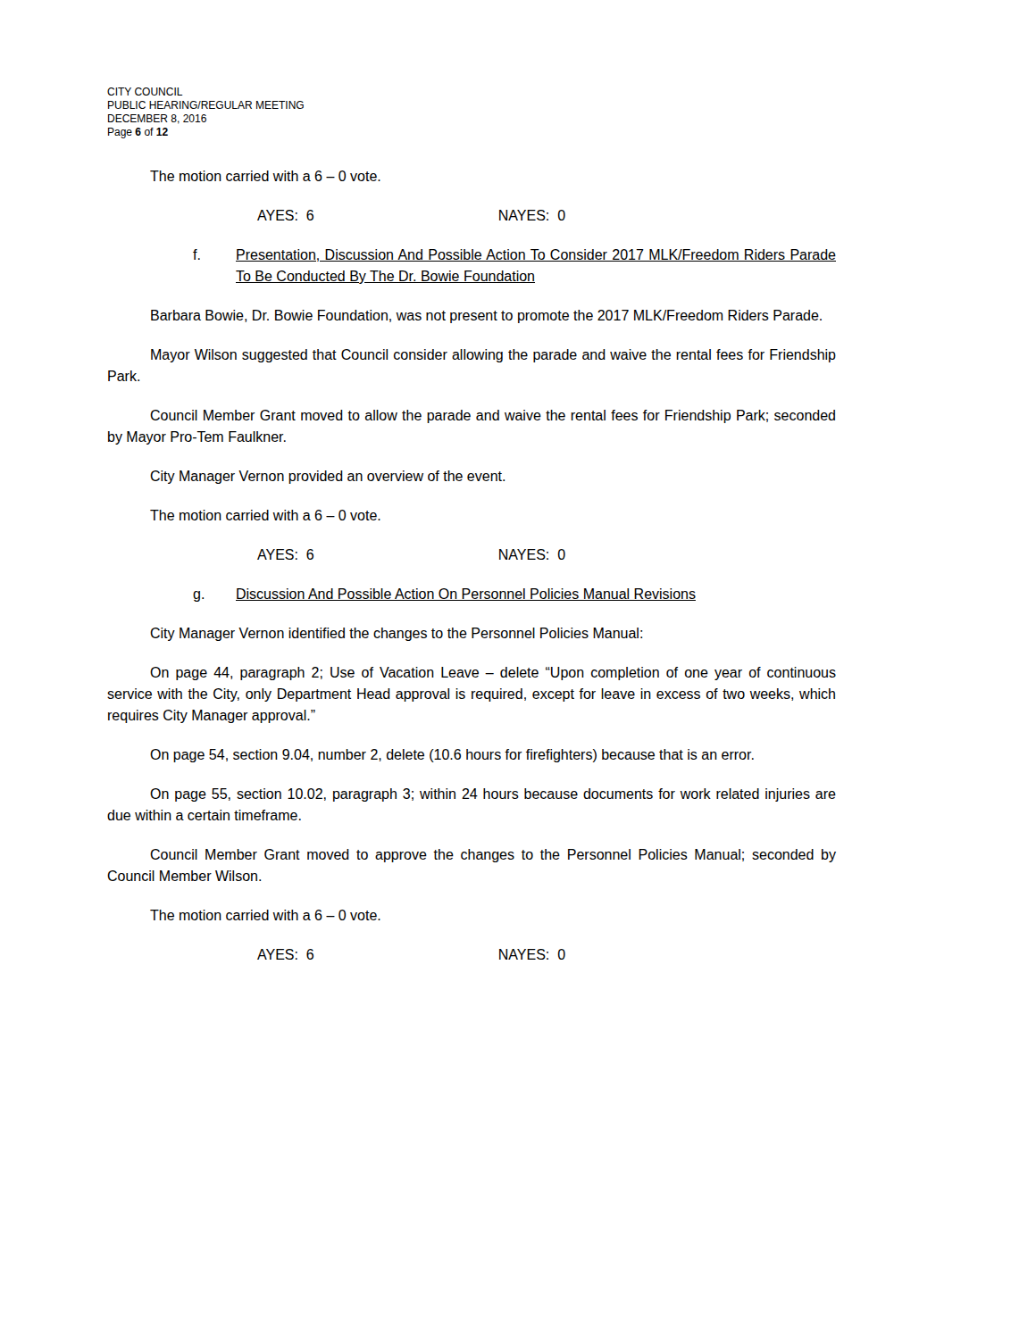CITY COUNCIL
PUBLIC HEARING/REGULAR MEETING
DECEMBER 8, 2016
Page 6 of 12
The motion carried with a 6 – 0 vote.
AYES: 6 NAYES: 0
f. Presentation, Discussion And Possible Action To Consider 2017 MLK/Freedom Riders Parade To Be Conducted By The Dr. Bowie Foundation
Barbara Bowie, Dr. Bowie Foundation, was not present to promote the 2017 MLK/Freedom Riders Parade.
Mayor Wilson suggested that Council consider allowing the parade and waive the rental fees for Friendship Park.
Council Member Grant moved to allow the parade and waive the rental fees for Friendship Park; seconded by Mayor Pro-Tem Faulkner.
City Manager Vernon provided an overview of the event.
The motion carried with a 6 – 0 vote.
AYES: 6 NAYES: 0
g. Discussion And Possible Action On Personnel Policies Manual Revisions
City Manager Vernon identified the changes to the Personnel Policies Manual:
On page 44, paragraph 2; Use of Vacation Leave – delete “Upon completion of one year of continuous service with the City, only Department Head approval is required, except for leave in excess of two weeks, which requires City Manager approval.”
On page 54, section 9.04, number 2, delete (10.6 hours for firefighters) because that is an error.
On page 55, section 10.02, paragraph 3; within 24 hours because documents for work related injuries are due within a certain timeframe.
Council Member Grant moved to approve the changes to the Personnel Policies Manual; seconded by Council Member Wilson.
The motion carried with a 6 – 0 vote.
AYES: 6 NAYES: 0